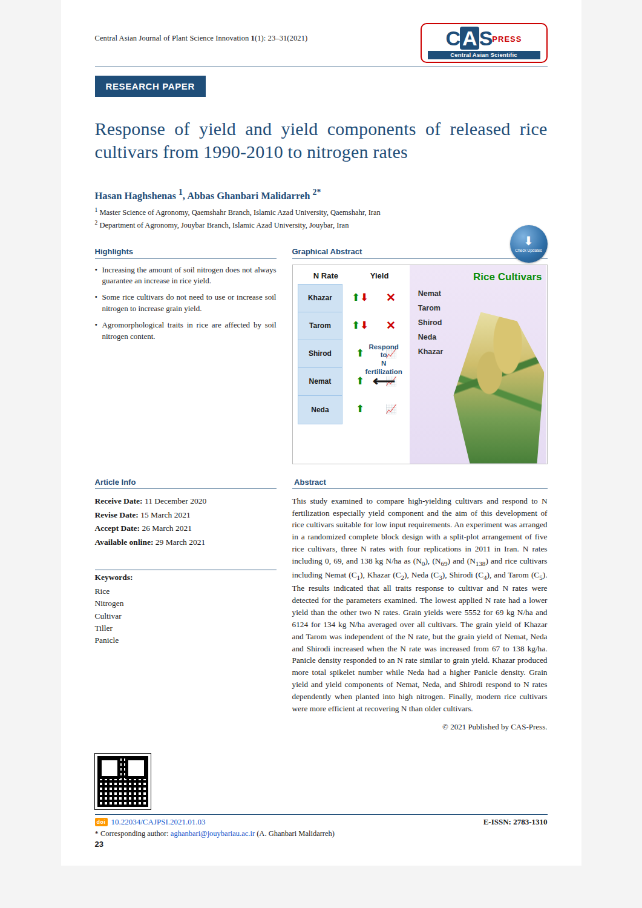Central Asian Journal of Plant Science Innovation 1(1): 23–31(2021)
CAS PRESS
Central Asian Scientific
RESEARCH PAPER
Response of yield and yield components of released rice cultivars from 1990-2010 to nitrogen rates
Hasan Haghshenas 1, Abbas Ghanbari Malidarreh 2*
1 Master Science of Agronomy, Qaemshahr Branch, Islamic Azad University, Qaemshahr, Iran
2 Department of Agronomy, Jouybar Branch, Islamic Azad University, Jouybar, Iran
⬇
Check Updates
Highlights
Increasing the amount of soil nitrogen does not always guarantee an increase in rice yield.
Some rice cultivars do not need to use or increase soil nitrogen to increase grain yield.
Agromorphological traits in rice are affected by soil nitrogen content.
Graphical Abstract
N Rate Yield
Khazar
Tarom
Shirod
Nemat
Neda
⬆⬇
⬆⬇
⬆
⬆
⬆
✕
✕
📈
📈
📈
Respond to
N fertilization
⟵
Rice Cultivars
Nemat
Tarom
Shirod
Neda
Khazar
Article Info
Receive Date: 11 December 2020
Revise Date: 15 March 2021
Accept Date: 26 March 2021
Available online: 29 March 2021
Keywords:
Rice
Nitrogen
Cultivar
Tiller
Panicle
Abstract
This study examined to compare high-yielding cultivars and respond to N fertilization especially yield component and the aim of this development of rice cultivars suitable for low input requirements. An experiment was arranged in a randomized complete block design with a split-plot arrangement of five rice cultivars, three N rates with four replications in 2011 in Iran. N rates including 0, 69, and 138 kg N/ha as (N0), (N69) and (N138) and rice cultivars including Nemat (C1), Khazar (C2), Neda (C3), Shirodi (C4), and Tarom (C5). The results indicated that all traits response to cultivar and N rates were detected for the parameters examined. The lowest applied N rate had a lower yield than the other two N rates. Grain yields were 5552 for 69 kg N/ha and 6124 for 134 kg N/ha averaged over all cultivars. The grain yield of Khazar and Tarom was independent of the N rate, but the grain yield of Nemat, Neda and Shirodi increased when the N rate was increased from 67 to 138 kg/ha. Panicle density responded to an N rate similar to grain yield. Khazar produced more total spikelet number while Neda had a higher Panicle density. Grain yield and yield components of Nemat, Neda, and Shirodi respond to N rates dependently when planted into high nitrogen. Finally, modern rice cultivars were more efficient at recovering N than older cultivars.
© 2021 Published by CAS-Press.
doi 10.22034/CAJPSI.2021.01.03
E-ISSN: 2783-1310
* Corresponding author: aghanbari@jouybariau.ac.ir (A. Ghanbari Malidarreh)
23